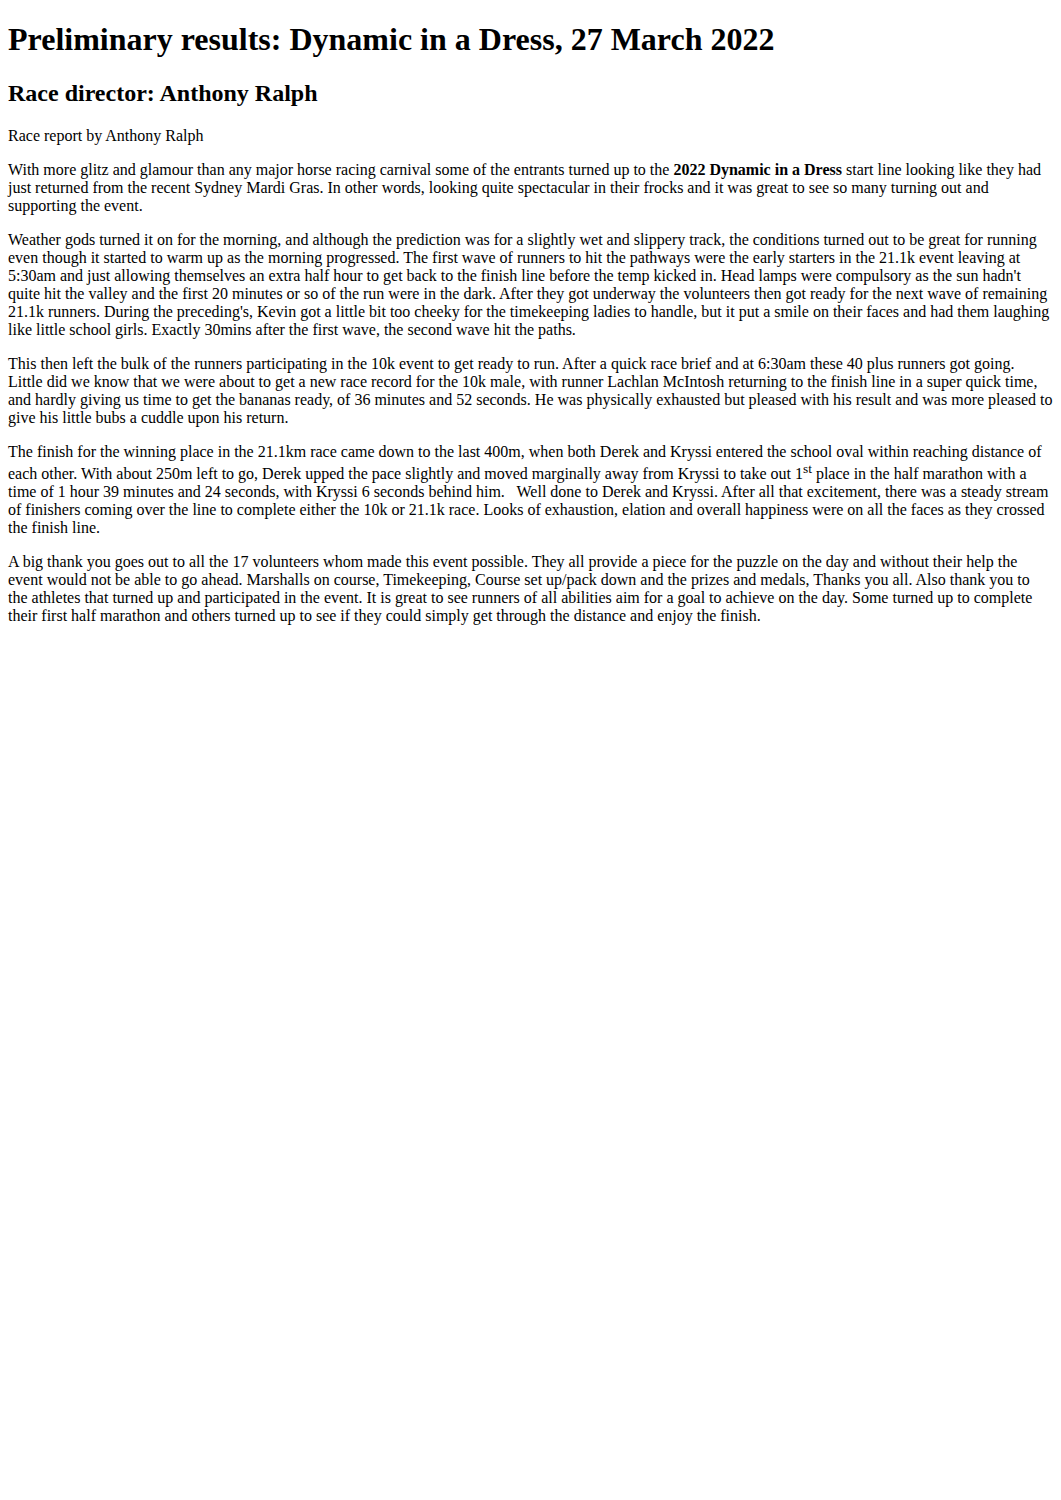Preliminary results: Dynamic in a Dress, 27 March 2022
Race director: Anthony Ralph
Race report by Anthony Ralph
With more glitz and glamour than any major horse racing carnival some of the entrants turned up to the 2022 Dynamic in a Dress start line looking like they had just returned from the recent Sydney Mardi Gras. In other words, looking quite spectacular in their frocks and it was great to see so many turning out and supporting the event.
Weather gods turned it on for the morning, and although the prediction was for a slightly wet and slippery track, the conditions turned out to be great for running even though it started to warm up as the morning progressed. The first wave of runners to hit the pathways were the early starters in the 21.1k event leaving at 5:30am and just allowing themselves an extra half hour to get back to the finish line before the temp kicked in. Head lamps were compulsory as the sun hadn't quite hit the valley and the first 20 minutes or so of the run were in the dark. After they got underway the volunteers then got ready for the next wave of remaining 21.1k runners. During the preceding's, Kevin got a little bit too cheeky for the timekeeping ladies to handle, but it put a smile on their faces and had them laughing like little school girls. Exactly 30mins after the first wave, the second wave hit the paths.
This then left the bulk of the runners participating in the 10k event to get ready to run. After a quick race brief and at 6:30am these 40 plus runners got going. Little did we know that we were about to get a new race record for the 10k male, with runner Lachlan McIntosh returning to the finish line in a super quick time, and hardly giving us time to get the bananas ready, of 36 minutes and 52 seconds. He was physically exhausted but pleased with his result and was more pleased to give his little bubs a cuddle upon his return.
The finish for the winning place in the 21.1km race came down to the last 400m, when both Derek and Kryssi entered the school oval within reaching distance of each other. With about 250m left to go, Derek upped the pace slightly and moved marginally away from Kryssi to take out 1st place in the half marathon with a time of 1 hour 39 minutes and 24 seconds, with Kryssi 6 seconds behind him. Well done to Derek and Kryssi. After all that excitement, there was a steady stream of finishers coming over the line to complete either the 10k or 21.1k race. Looks of exhaustion, elation and overall happiness were on all the faces as they crossed the finish line.
A big thank you goes out to all the 17 volunteers whom made this event possible. They all provide a piece for the puzzle on the day and without their help the event would not be able to go ahead. Marshalls on course, Timekeeping, Course set up/pack down and the prizes and medals, Thanks you all. Also thank you to the athletes that turned up and participated in the event. It is great to see runners of all abilities aim for a goal to achieve on the day. Some turned up to complete their first half marathon and others turned up to see if they could simply get through the distance and enjoy the finish.